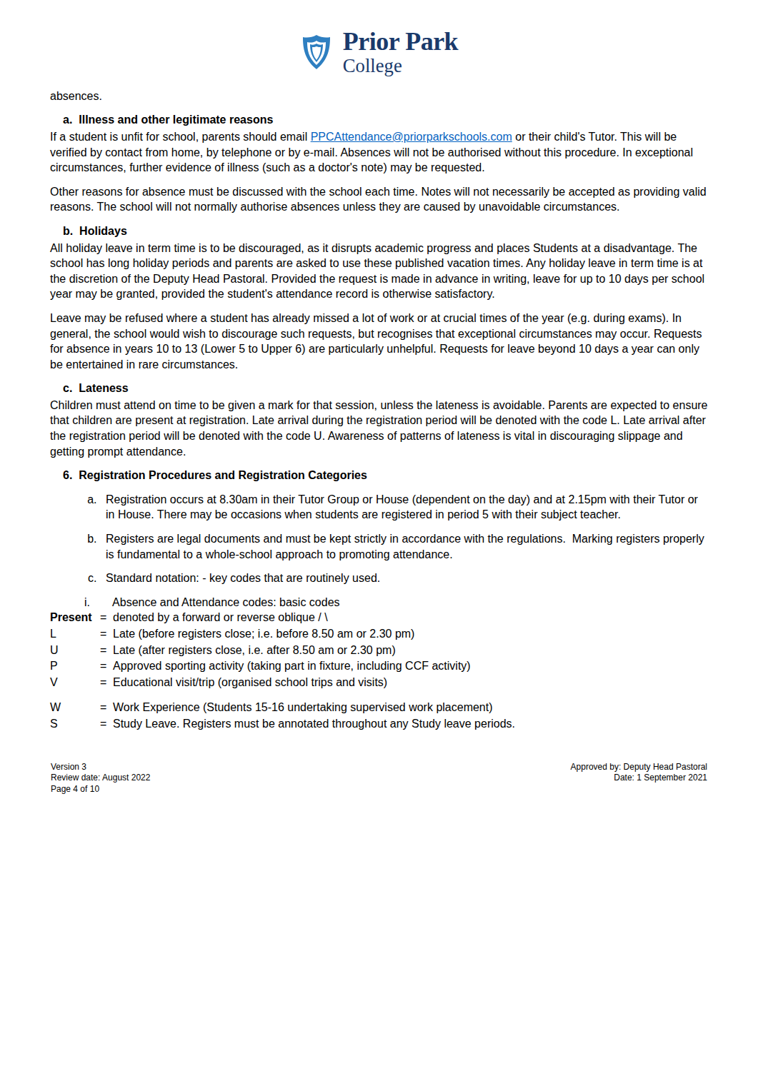Prior Park
College
absences.
a. Illness and other legitimate reasons
If a student is unfit for school, parents should email PPCAttendance@priorparkschools.com or their child's Tutor. This will be verified by contact from home, by telephone or by e-mail. Absences will not be authorised without this procedure. In exceptional circumstances, further evidence of illness (such as a doctor's note) may be requested.
Other reasons for absence must be discussed with the school each time. Notes will not necessarily be accepted as providing valid reasons. The school will not normally authorise absences unless they are caused by unavoidable circumstances.
b. Holidays
All holiday leave in term time is to be discouraged, as it disrupts academic progress and places Students at a disadvantage. The school has long holiday periods and parents are asked to use these published vacation times. Any holiday leave in term time is at the discretion of the Deputy Head Pastoral. Provided the request is made in advance in writing, leave for up to 10 days per school year may be granted, provided the student's attendance record is otherwise satisfactory.
Leave may be refused where a student has already missed a lot of work or at crucial times of the year (e.g. during exams). In general, the school would wish to discourage such requests, but recognises that exceptional circumstances may occur. Requests for absence in years 10 to 13 (Lower 5 to Upper 6) are particularly unhelpful. Requests for leave beyond 10 days a year can only be entertained in rare circumstances.
c. Lateness
Children must attend on time to be given a mark for that session, unless the lateness is avoidable. Parents are expected to ensure that children are present at registration. Late arrival during the registration period will be denoted with the code L. Late arrival after the registration period will be denoted with the code U. Awareness of patterns of lateness is vital in discouraging slippage and getting prompt attendance.
6. Registration Procedures and Registration Categories
Registration occurs at 8.30am in their Tutor Group or House (dependent on the day) and at 2.15pm with their Tutor or in House. There may be occasions when students are registered in period 5 with their subject teacher.
Registers are legal documents and must be kept strictly in accordance with the regulations. Marking registers properly is fundamental to a whole-school approach to promoting attendance.
Standard notation: - key codes that are routinely used.
i. Absence and Attendance codes: basic codes
| Present | = | denoted by a forward or reverse oblique / \ |
| L | = | Late (before registers close; i.e. before 8.50 am or 2.30 pm) |
| U | = | Late (after registers close, i.e. after 8.50 am or 2.30 pm) |
| P | = | Approved sporting activity (taking part in fixture, including CCF activity) |
| V | = | Educational visit/trip (organised school trips and visits) |
| W | = | Work Experience (Students 15-16 undertaking supervised work placement) |
| S | = | Study Leave. Registers must be annotated throughout any Study leave periods. |
| Version 3 Review date: August 2022 Page 4 of 10 | Approved by: Deputy Head Pastoral Date: 1 September 2021 |